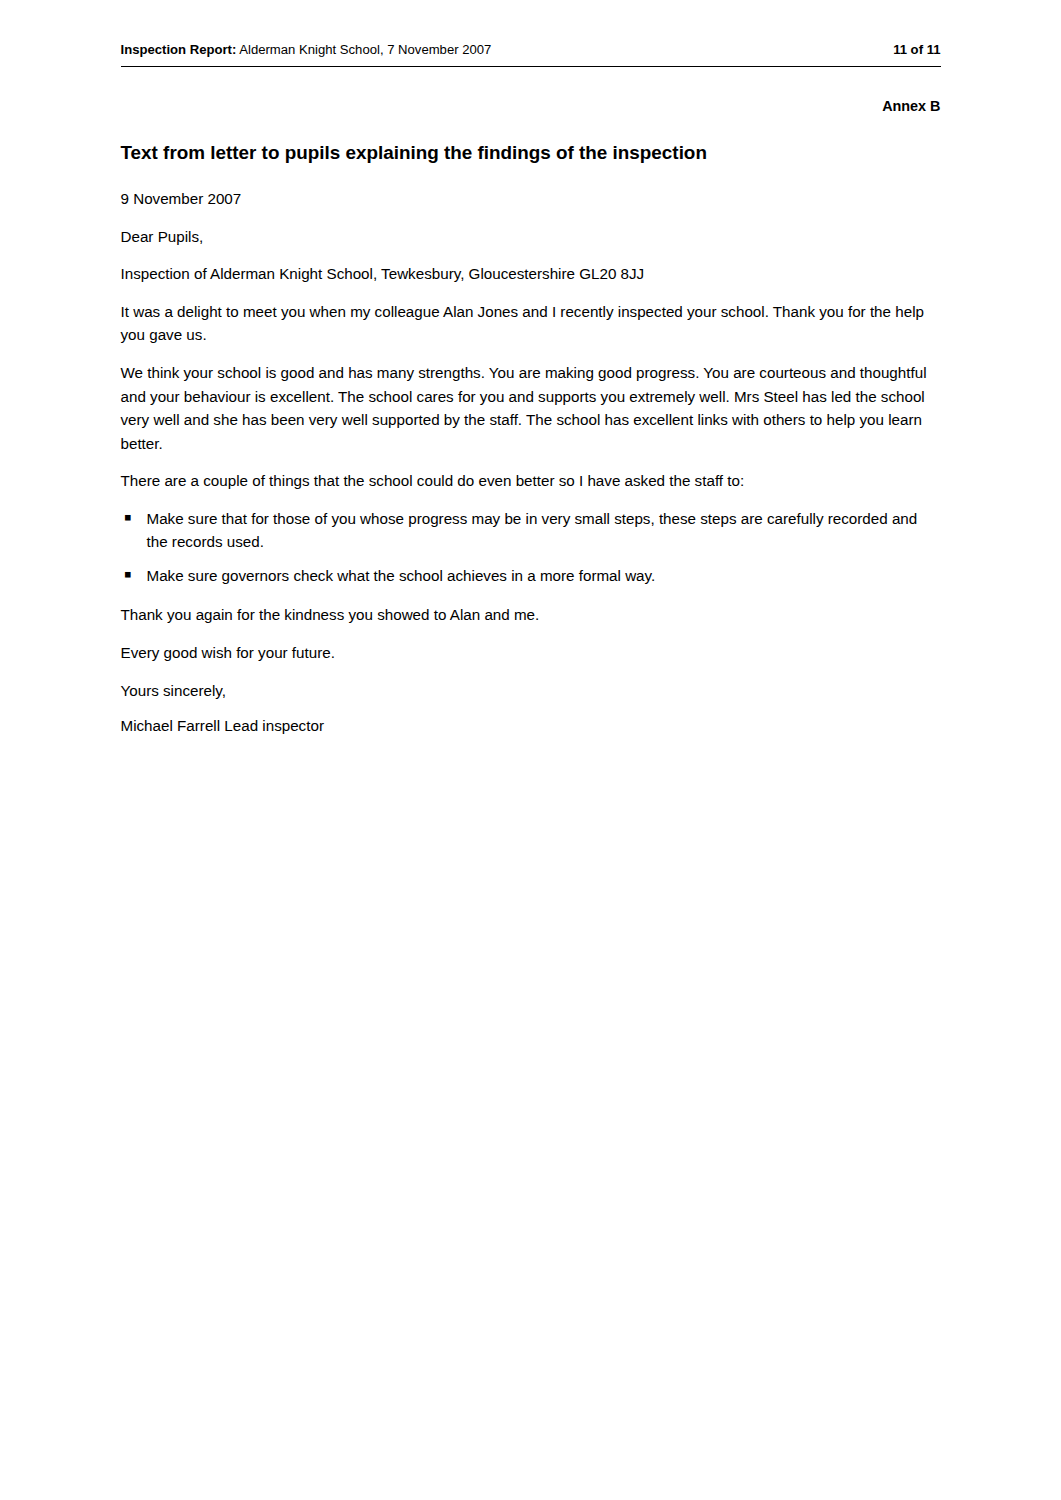Inspection Report: Alderman Knight School, 7 November 2007
11 of 11
Annex B
Text from letter to pupils explaining the findings of the inspection
9 November 2007
Dear Pupils,
Inspection of Alderman Knight School, Tewkesbury, Gloucestershire GL20 8JJ
It was a delight to meet you when my colleague Alan Jones and I recently inspected your school. Thank you for the help you gave us.
We think your school is good and has many strengths. You are making good progress. You are courteous and thoughtful and your behaviour is excellent. The school cares for you and supports you extremely well. Mrs Steel has led the school very well and she has been very well supported by the staff. The school has excellent links with others to help you learn better.
There are a couple of things that the school could do even better so I have asked the staff to:
Make sure that for those of you whose progress may be in very small steps, these steps are carefully recorded and the records used.
Make sure governors check what the school achieves in a more formal way.
Thank you again for the kindness you showed to Alan and me.
Every good wish for your future.
Yours sincerely,
Michael Farrell Lead inspector